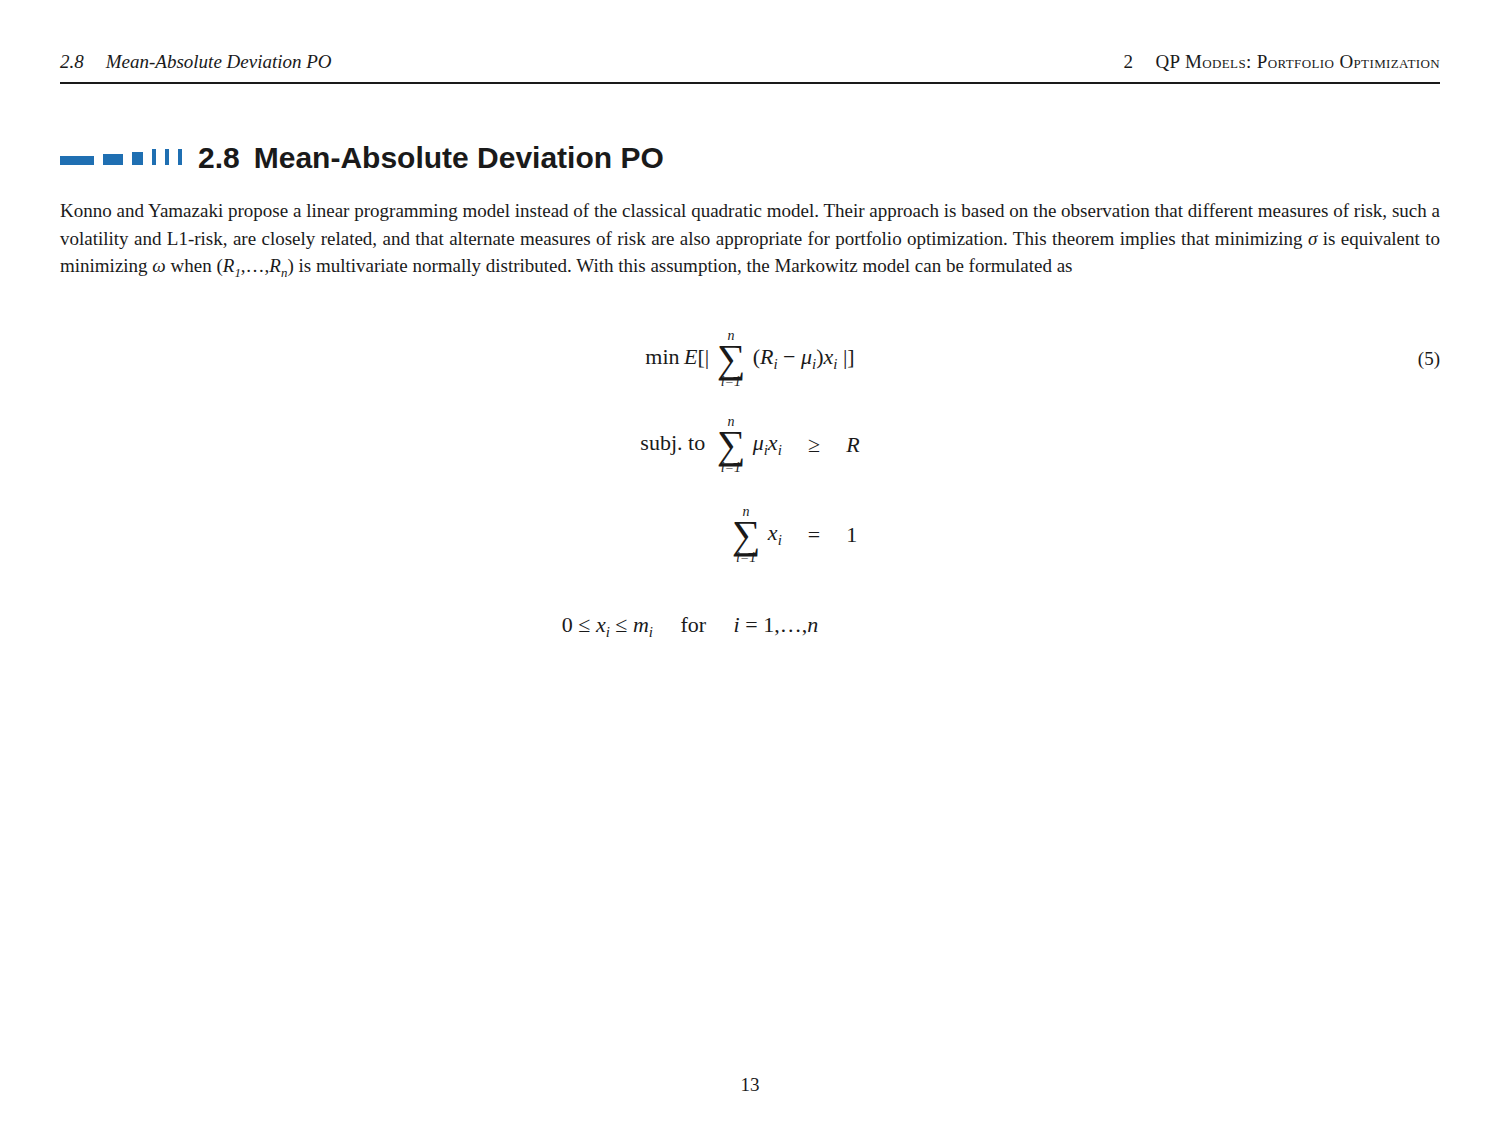2.8 Mean-Absolute Deviation PO
2 QP Models: Portfolio Optimization
2.8 Mean-Absolute Deviation PO
Konno and Yamazaki propose a linear programming model instead of the classical quadratic model. Their approach is based on the observation that different measures of risk, such a volatility and L1-risk, are closely related, and that alternate measures of risk are also appropriate for portfolio optimization. This theorem implies that minimizing σ is equivalent to minimizing ω when (R1,…,Rn) is multivariate normally distributed. With this assumption, the Markowitz model can be formulated as
min E[| n ∑ i=1 (Ri − μi)xi |] (5)
subj. to n ∑ i=1 μixi
≥
R
n ∑ i=1 xi
=
1
0 ≤ xi ≤ mi for i = 1,…,n
13